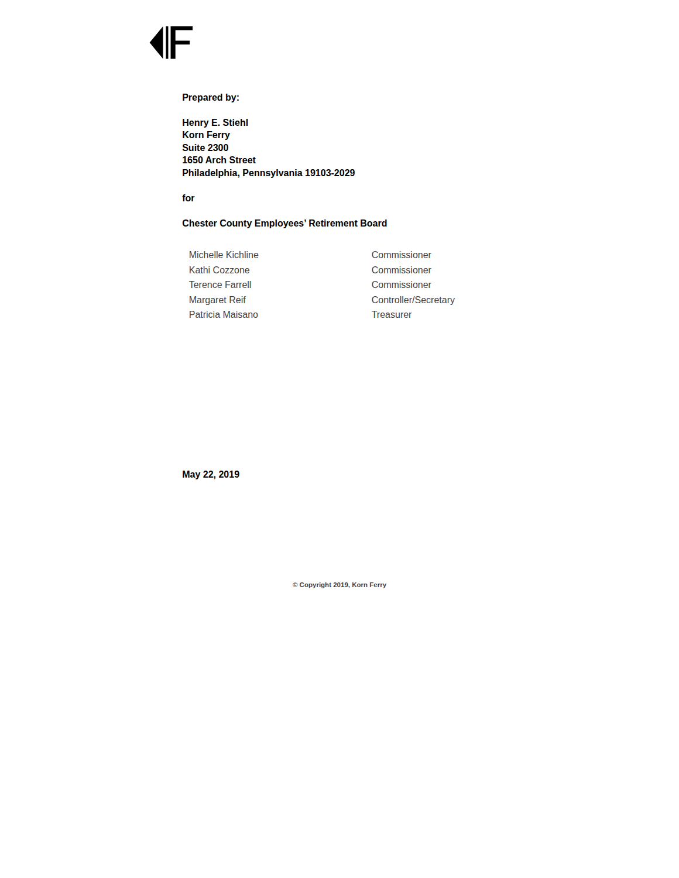Prepared by:
Henry E. Stiehl
Korn Ferry
Suite 2300
1650 Arch Street
Philadelphia, Pennsylvania 19103-2029
for
Chester County Employees’ Retirement Board
| Michelle Kichline | Commissioner |
| Kathi Cozzone | Commissioner |
| Terence Farrell | Commissioner |
| Margaret Reif | Controller/Secretary |
| Patricia Maisano | Treasurer |
May 22, 2019
© Copyright 2019, Korn Ferry